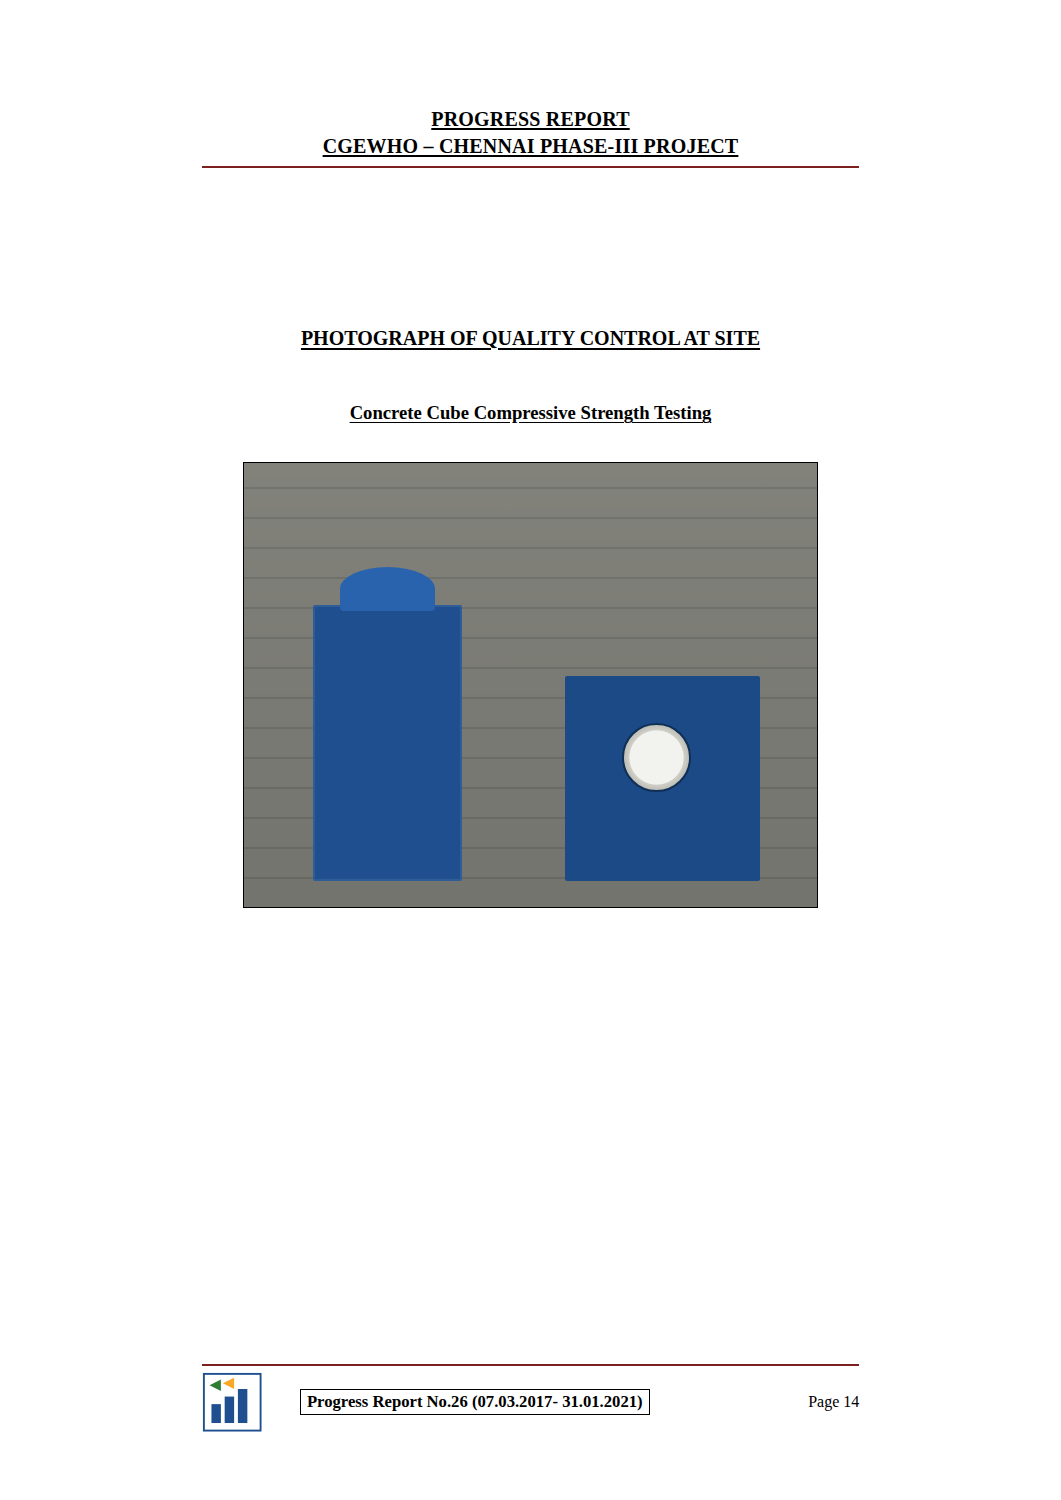PROGRESS REPORT
CGEWHO – CHENNAI PHASE-III PROJECT
PHOTOGRAPH OF QUALITY CONTROL AT SITE
Concrete Cube Compressive Strength Testing
Progress Report No.26 (07.03.2017- 31.01.2021) Page 14